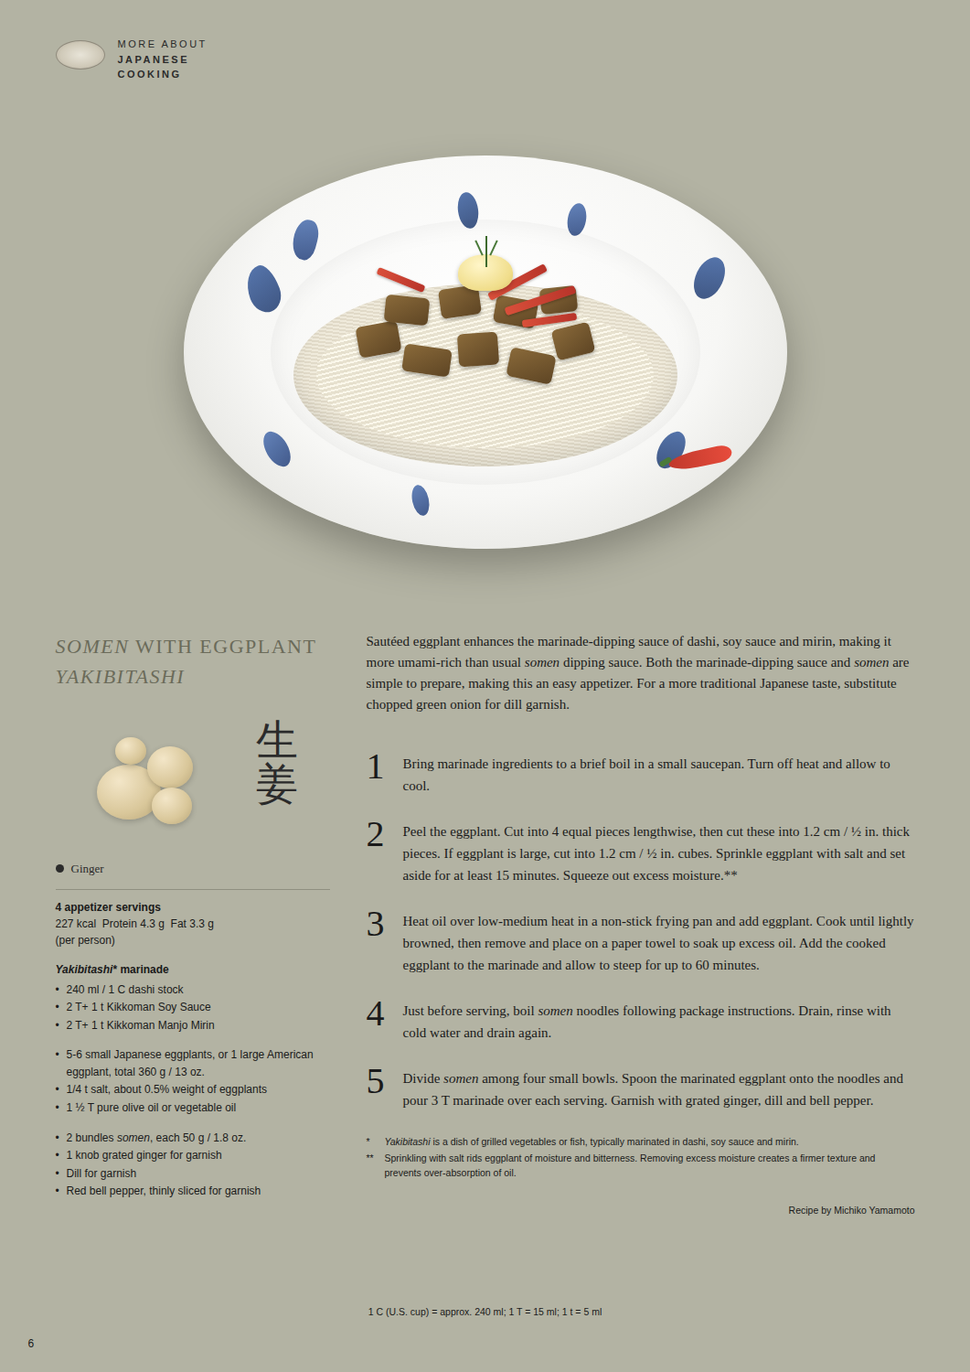MORE ABOUT
JAPANESE
COOKING
SOMEN WITH EGGPLANT
YAKIBITASHI
生
姜
Ginger
4 appetizer servings
227 kcal Protein 4.3 g Fat 3.3 g
(per person)
Yakibitashi* marinade
240 ml / 1 C dashi stock
2 T+ 1 t Kikkoman Soy Sauce
2 T+ 1 t Kikkoman Manjo Mirin
5-6 small Japanese eggplants, or 1 large American eggplant, total 360 g / 13 oz.
1/4 t salt, about 0.5% weight of eggplants
1 ½ T pure olive oil or vegetable oil
2 bundles somen, each 50 g / 1.8 oz.
1 knob grated ginger for garnish
Dill for garnish
Red bell pepper, thinly sliced for garnish
Sautéed eggplant enhances the marinade-dipping sauce of dashi, soy sauce and mirin, making it more umami-rich than usual somen dipping sauce. Both the marinade-dipping sauce and somen are simple to prepare, making this an easy appetizer. For a more traditional Japanese taste, substitute chopped green onion for dill garnish.
1
Bring marinade ingredients to a brief boil in a small saucepan. Turn off heat and allow to cool.
2
Peel the eggplant. Cut into 4 equal pieces lengthwise, then cut these into 1.2 cm / ½ in. thick pieces. If eggplant is large, cut into 1.2 cm / ½ in. cubes. Sprinkle eggplant with salt and set aside for at least 15 minutes. Squeeze out excess moisture.**
3
Heat oil over low-medium heat in a non-stick frying pan and add eggplant. Cook until lightly browned, then remove and place on a paper towel to soak up excess oil. Add the cooked eggplant to the marinade and allow to steep for up to 60 minutes.
4
Just before serving, boil somen noodles following package instructions. Drain, rinse with cold water and drain again.
5
Divide somen among four small bowls. Spoon the marinated eggplant onto the noodles and pour 3 T marinade over each serving. Garnish with grated ginger, dill and bell pepper.
*Yakibitashi is a dish of grilled vegetables or fish, typically marinated in dashi, soy sauce and mirin.
**Sprinkling with salt rids eggplant of moisture and bitterness. Removing excess moisture creates a firmer texture and prevents over-absorption of oil.
Recipe by Michiko Yamamoto
1 C (U.S. cup) = approx. 240 ml; 1 T = 15 ml; 1 t = 5 ml
6